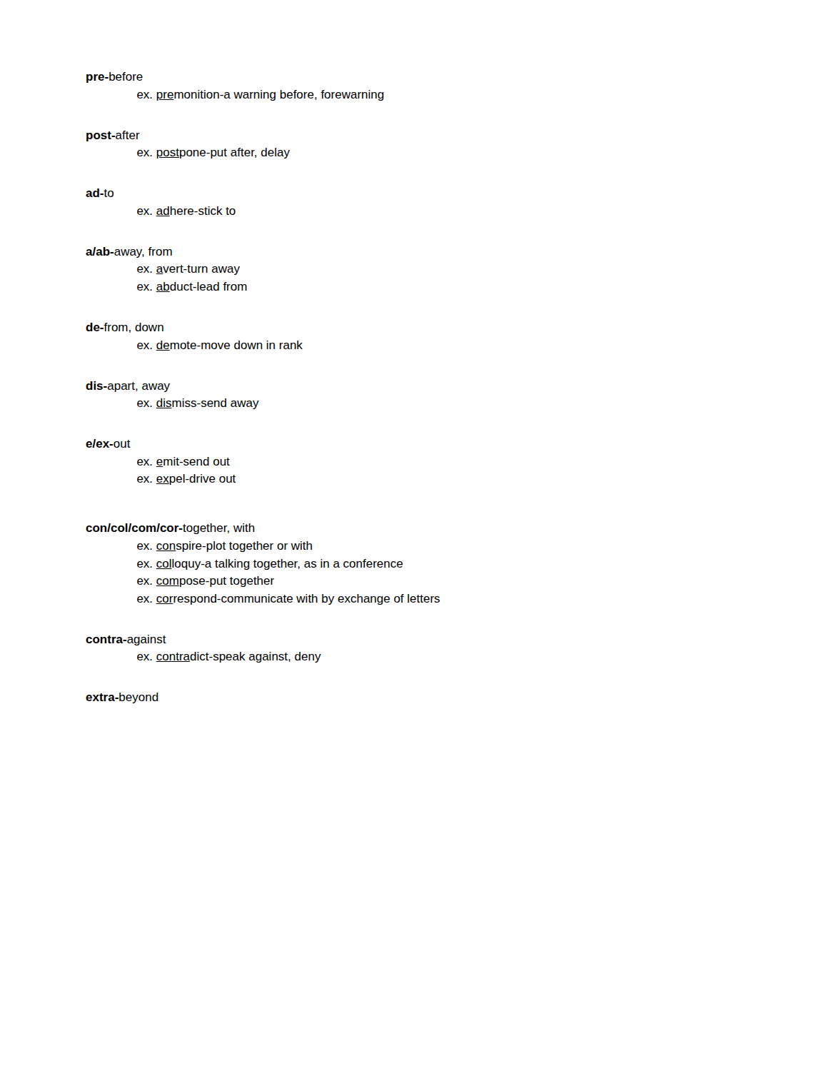pre-before
ex. premonition-a warning before, forewarning
post-after
ex. postpone-put after, delay
ad-to
ex. adhere-stick to
a/ab-away, from
ex. avert-turn away
ex. abduct-lead from
de-from, down
ex. demote-move down in rank
dis-apart, away
ex. dismiss-send away
e/ex-out
ex. emit-send out
ex. expel-drive out
con/col/com/cor-together, with
ex. conspire-plot together or with
ex. colloquy-a talking together, as in a conference
ex. compose-put together
ex. correspond-communicate with by exchange of letters
contra-against
ex. contradict-speak against, deny
extra-beyond